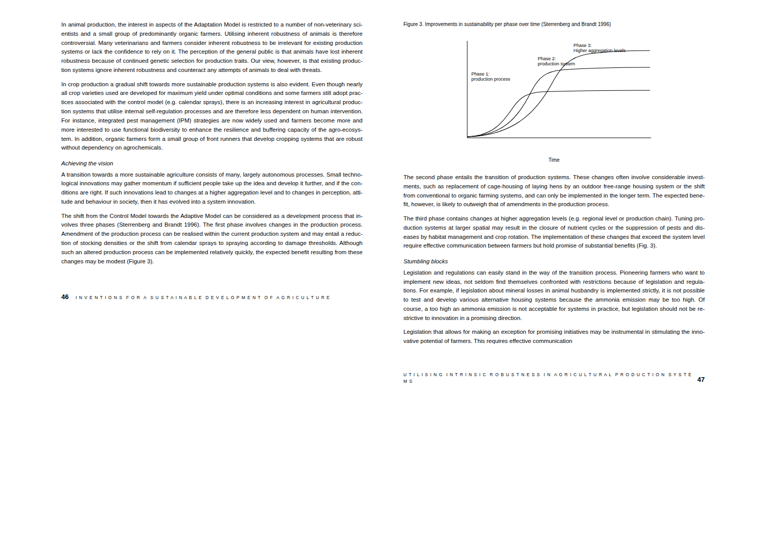In animal production, the interest in aspects of the Adaptation Model is restricted to a number of non-veterinary scientists and a small group of predominantly organic farmers. Utilising inherent robustness of animals is therefore controversial. Many veterinarians and farmers consider inherent robustness to be irrelevant for existing production systems or lack the confidence to rely on it. The perception of the general public is that animals have lost inherent robustness because of continued genetic selection for production traits. Our view, however, is that existing production systems ignore inherent robustness and counteract any attempts of animals to deal with threats.
In crop production a gradual shift towards more sustainable production systems is also evident. Even though nearly all crop varieties used are developed for maximum yield under optimal conditions and some farmers still adopt practices associated with the control model (e.g. calendar sprays), there is an increasing interest in agricultural production systems that utilise internal self-regulation processes and are therefore less dependent on human intervention. For instance, integrated pest management (IPM) strategies are now widely used and farmers become more and more interested to use functional biodiversity to enhance the resilience and buffering capacity of the agro-ecosystem. In addition, organic farmers form a small group of front runners that develop cropping systems that are robust without dependency on agrochemicals.
Achieving the vision
A transition towards a more sustainable agriculture consists of many, largely autonomous processes. Small technological innovations may gather momentum if sufficient people take up the idea and develop it further, and if the conditions are right. If such innovations lead to changes at a higher aggregation level and to changes in perception, attitude and behaviour in society, then it has evolved into a system innovation.
The shift from the Control Model towards the Adaptive Model can be considered as a development process that involves three phases (Sterrenberg and Brandt 1996). The first phase involves changes in the production process. Amendment of the production process can be realised within the current production system and may entail a reduction of stocking densities or the shift from calendar sprays to spraying according to damage thresholds. Although such an altered production process can be implemented relatively quickly, the expected benefit resulting from these changes may be modest (Figure 3).
46 I N V E N T I O N S F O R A S U S T A I N A B L E D E V E L O P M E N T O F A G R I C U L T U R E
Figure 3. Improvements in sustainability per phase over time (Sterrenberg and Brandt 1996)
Phase 3: Higher aggregation levels Phase 2: production system Phase 1: production process
Time
The second phase entails the transition of production systems. These changes often involve considerable investments, such as replacement of cage-housing of laying hens by an outdoor free-range housing system or the shift from conventional to organic farming systems, and can only be implemented in the longer term. The expected benefit, however, is likely to outweigh that of amendments in the production process.
The third phase contains changes at higher aggregation levels (e.g. regional level or production chain). Tuning production systems at larger spatial may result in the closure of nutrient cycles or the suppression of pests and diseases by habitat management and crop rotation. The implementation of these changes that exceed the system level require effective communication between farmers but hold promise of substantial benefits (Fig. 3).
Stumbling blocks
Legislation and regulations can easily stand in the way of the transition process. Pioneering farmers who want to implement new ideas, not seldom find themselves confronted with restrictions because of legislation and regulations. For example, if legislation about mineral losses in animal husbandry is implemented strictly, it is not possible to test and develop various alternative housing systems because the ammonia emission may be too high. Of course, a too high an ammonia emission is not acceptable for systems in practice, but legislation should not be restrictive to innovation in a promising direction.
Legislation that allows for making an exception for promising initiatives may be instrumental in stimulating the innovative potential of farmers. This requires effective communication
U T I L I S I N G I N T R I N S I C R O B U S T N E S S I N A G R I C U L T U R A L P R O D U C T I O N S Y S T E M S 47